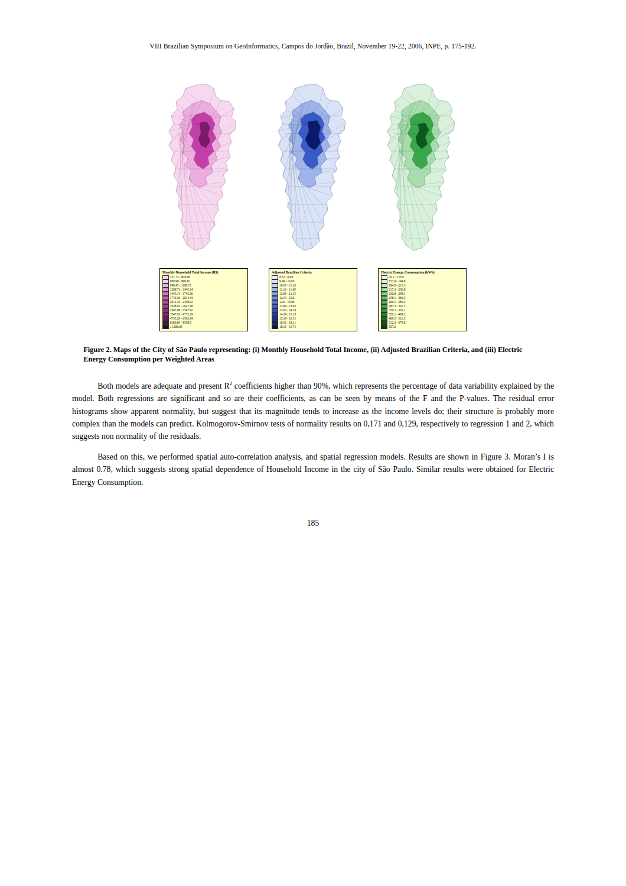VIII Brazilian Symposium on GeoInformatics, Campos do Jordão, Brazil, November 19-22, 2006, INPE, p. 175-192.
Monthly Household Total Income (R$)
531.73 - 809.98
809.98 - 998.45
998.45 - 1208.71
1208.71 - 1445.14
1445.14 - 1742.36
1742.36 - 2014.34
2014.34 - 2338.92
2338.92 - 2647.08
2647.08 - 3547.92
3547.92 - 4735.29
4735.29 - 6503.84
6503.84 - 8598.9
11.186,85
Adjusted Brazilian Criteria
8.52 - 9.99
9.99 - 10.65
10.65 - 11.16
11.16 - 11.69
11.69 - 12.15
12.15 - 12.6
12.6 - 13.06
13.06 - 13.62
13.62 - 14.29
14.29 - 15.18
15.18 - 16.51
16.51 - 18.11
18.11 - 19.75
Electric Energy Consumption (kWh)
76.1 - 153.9
153.9 - 194.8
194.8 - 215.3
215.3 - 230.8
230.8 - 248.1
248.1 - 266.5
266.5 - 285.3
285.3 - 310.5
310.5 - 350.1
350.1 - 409.5
409.5 - 512.3
512.3 - 679.8
907.6
Figure 2. Maps of the City of São Paulo representing: (i) Monthly Household Total Income, (ii) Adjusted Brazilian Criteria, and (iii) Electric Energy Consumption per Weighted Areas
Both models are adequate and present R2 coefficients higher than 90%, which represents the percentage of data variability explained by the model. Both regressions are significant and so are their coefficients, as can be seen by means of the F and the P-values. The residual error histograms show apparent normality, but suggest that its magnitude tends to increase as the income levels do; their structure is probably more complex than the models can predict. Kolmogorov-Smirnov tests of normality results on 0,171 and 0,129, respectively to regression 1 and 2, which suggests non normality of the residuals.
Based on this, we performed spatial auto-correlation analysis, and spatial regression models. Results are shown in Figure 3. Moran’s I is almost 0.78, which suggests strong spatial dependence of Household Income in the city of São Paulo. Similar results were obtained for Electric Energy Consumption.
185